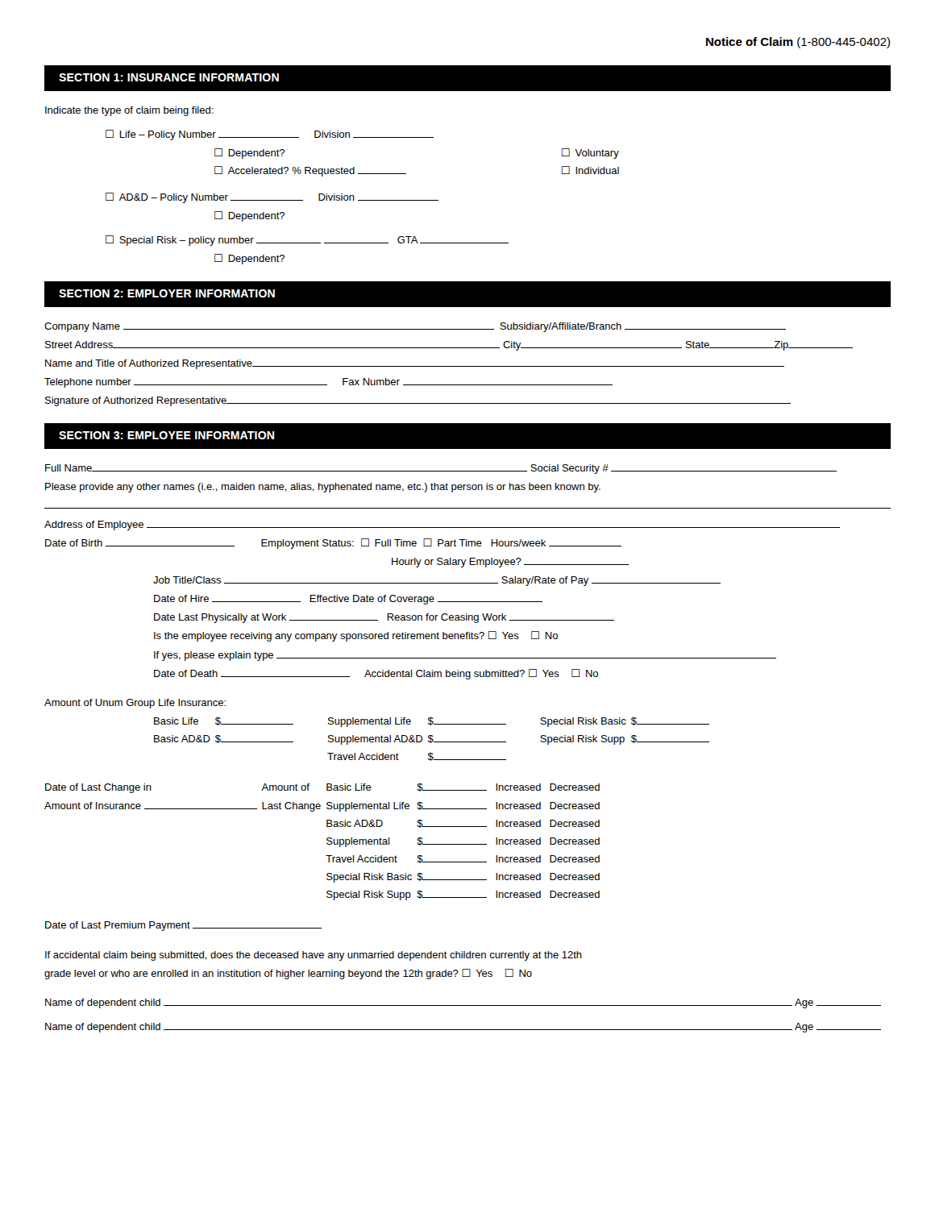Notice of Claim (1-800-445-0402)
SECTION 1: INSURANCE INFORMATION
Indicate the type of claim being filed:
☐Life – Policy Number Division
| ☐ Dependent? | | ☐ Voluntary |
| ☐ Accelerated? % Requested | | ☐ Individual |
☐AD&D – Policy Number Division
☐Dependent?
☐Special Risk – policy number GTA
☐Dependent?
SECTION 2: EMPLOYER INFORMATION
Company Name Subsidiary/Affiliate/Branch
Street Address City State Zip
Name and Title of Authorized Representative
Telephone number Fax Number
Signature of Authorized Representative
SECTION 3: EMPLOYEE INFORMATION
Full Name Social Security #
Please provide any other names (i.e., maiden name, alias, hyphenated name, etc.) that person is or has been known by.
Address of Employee
Date of Birth Employment Status: ☐Full Time ☐Part Time Hours/week
Hourly or Salary Employee?
Job Title/Class Salary/Rate of Pay
Date of Hire Effective Date of Coverage
Date Last Physically at Work Reason for Ceasing Work
Is the employee receiving any company sponsored retirement benefits? ☐Yes ☐No
If yes, please explain type
Date of Death Accidental Claim being submitted? ☐Yes ☐No
Amount of Unum Group Life Insurance:
| Basic Life | $ | | Supplemental Life | $ | | Special Risk Basic | $ |
| Basic AD&D | $ | | Supplemental AD&D | $ | | Special Risk Supp | $ |
| | | | Travel Accident | $ | | | |
| Date of Last Change in | Amount of | Basic Life | $ | Increased | Decreased |
| Amount of Insurance | Last Change | Supplemental Life | $ | Increased | Decreased |
| | | Basic AD&D | $ | Increased | Decreased |
| | | Supplemental | $ | Increased | Decreased |
| | | Travel Accident | $ | Increased | Decreased |
| | | Special Risk Basic | $ | Increased | Decreased |
| | | Special Risk Supp | $ | Increased | Decreased |
Date of Last Premium Payment
If accidental claim being submitted, does the deceased have any unmarried dependent children currently at the 12th
grade level or who are enrolled in an institution of higher learning beyond the 12th grade? ☐Yes ☐No
Name of dependent child Age
Name of dependent child Age